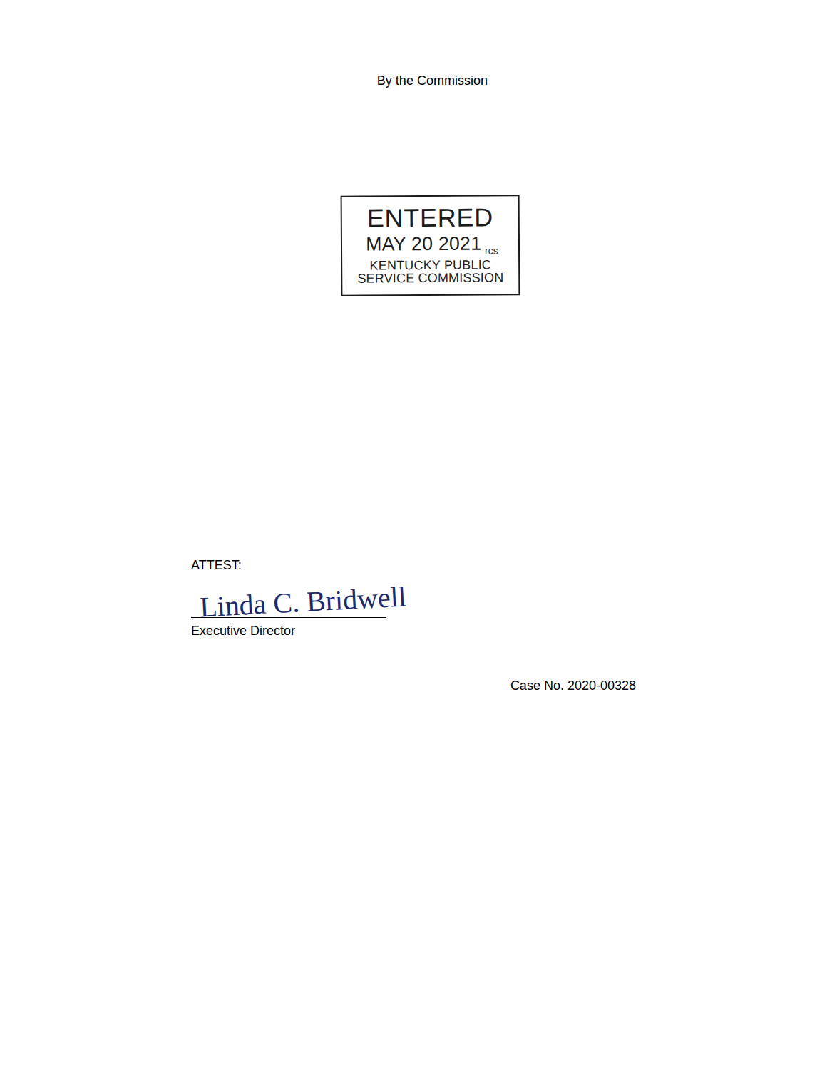By the Commission
ENTERED
MAY 20 2021rcs
KENTUCKY PUBLICSERVICE COMMISSION
ATTEST:
Linda C. Bridwell
Executive Director
Case No. 2020-00328